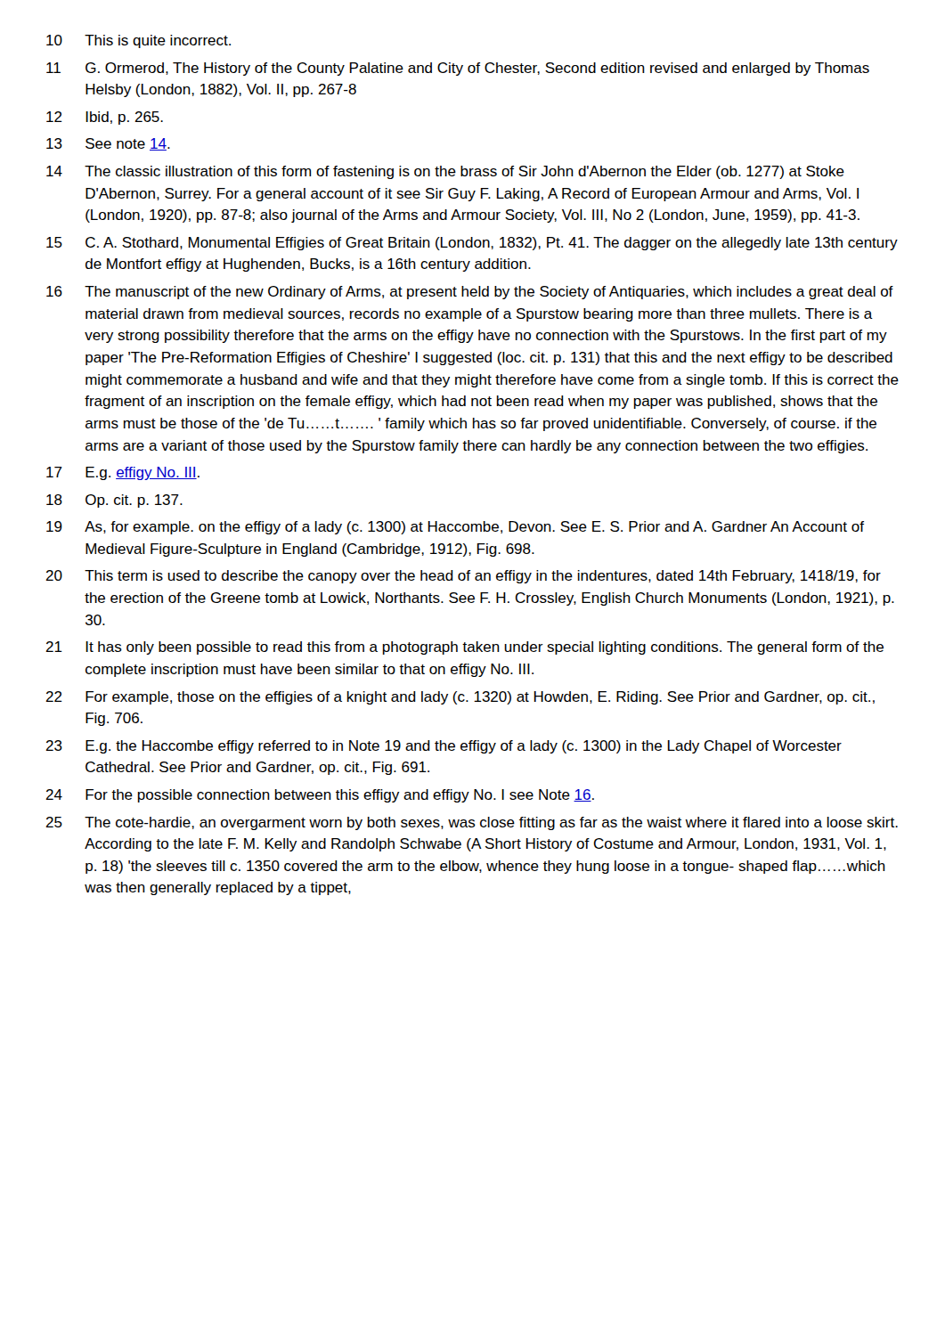10 This is quite incorrect.
11 G. Ormerod, The History of the County Palatine and City of Chester, Second edition revised and enlarged by Thomas Helsby (London, 1882), Vol. II, pp. 267-8
12 Ibid, p. 265.
13 See note 14.
14 The classic illustration of this form of fastening is on the brass of Sir John d'Abernon the Elder (ob. 1277) at Stoke D'Abernon, Surrey. For a general account of it see Sir Guy F. Laking, A Record of European Armour and Arms, Vol. I (London, 1920), pp. 87-8; also journal of the Arms and Armour Society, Vol. III, No 2 (London, June, 1959), pp. 41-3.
15 C. A. Stothard, Monumental Effigies of Great Britain (London, 1832), Pt. 41. The dagger on the allegedly late 13th century de Montfort effigy at Hughenden, Bucks, is a 16th century addition.
16 The manuscript of the new Ordinary of Arms, at present held by the Society of Antiquaries, which includes a great deal of material drawn from medieval sources, records no example of a Spurstow bearing more than three mullets. There is a very strong possibility therefore that the arms on the effigy have no connection with the Spurstows. In the first part of my paper 'The Pre-Reformation Effigies of Cheshire' I suggested (loc. cit. p. 131) that this and the next effigy to be described might commemorate a husband and wife and that they might therefore have come from a single tomb. If this is correct the fragment of an inscription on the female effigy, which had not been read when my paper was published, shows that the arms must be those of the 'de Tu……t……. ' family which has so far proved unidentifiable. Conversely, of course. if the arms are a variant of those used by the Spurstow family there can hardly be any connection between the two effigies.
17 E.g. effigy No. III.
18 Op. cit. p. 137.
19 As, for example. on the effigy of a lady (c. 1300) at Haccombe, Devon. See E. S. Prior and A. Gardner An Account of Medieval Figure-Sculpture in England (Cambridge, 1912), Fig. 698.
20 This term is used to describe the canopy over the head of an effigy in the indentures, dated 14th February, 1418/19, for the erection of the Greene tomb at Lowick, Northants. See F. H. Crossley, English Church Monuments (London, 1921), p. 30.
21 It has only been possible to read this from a photograph taken under special lighting conditions. The general form of the complete inscription must have been similar to that on effigy No. III.
22 For example, those on the effigies of a knight and lady (c. 1320) at Howden, E. Riding. See Prior and Gardner, op. cit., Fig. 706.
23 E.g. the Haccombe effigy referred to in Note 19 and the effigy of a lady (c. 1300) in the Lady Chapel of Worcester Cathedral. See Prior and Gardner, op. cit., Fig. 691.
24 For the possible connection between this effigy and effigy No. I see Note 16.
25 The cote-hardie, an overgarment worn by both sexes, was close fitting as far as the waist where it flared into a loose skirt. According to the late F. M. Kelly and Randolph Schwabe (A Short History of Costume and Armour, London, 1931, Vol. 1, p. 18) 'the sleeves till c. 1350 covered the arm to the elbow, whence they hung loose in a tongue- shaped flap……which was then generally replaced by a tippet,